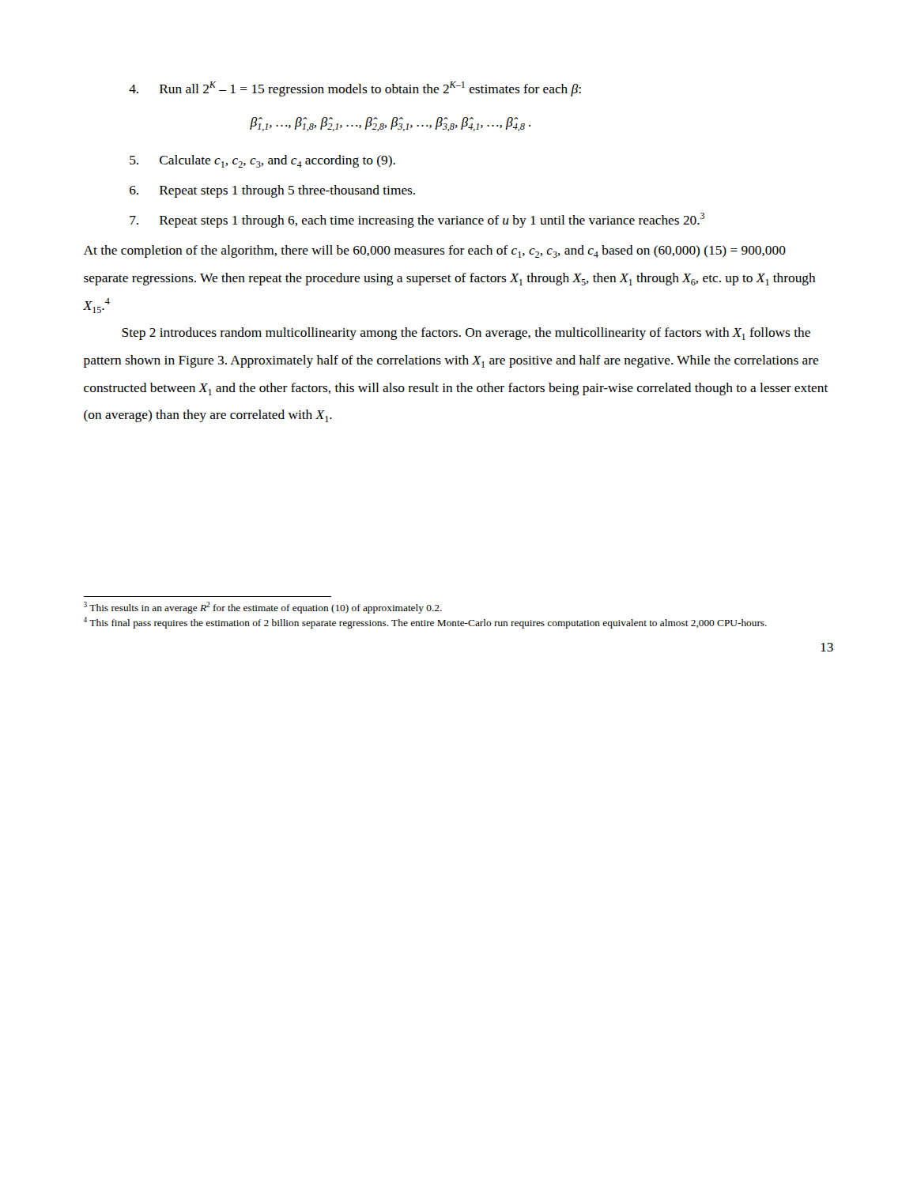4. Run all 2K – 1 = 15 regression models to obtain the 2K–1 estimates for each β:
β̂1,1, …, β̂1,8, β̂2,1, …, β̂2,8, β̂3,1, …, β̂3,8, β̂4,1, …, β̂4,8 .
5. Calculate c1, c2, c3, and c4 according to (9).
6. Repeat steps 1 through 5 three-thousand times.
7. Repeat steps 1 through 6, each time increasing the variance of u by 1 until the variance reaches 20.3
At the completion of the algorithm, there will be 60,000 measures for each of c1, c2, c3, and c4 based on (60,000) (15) = 900,000 separate regressions. We then repeat the procedure using a superset of factors X1 through X5, then X1 through X6, etc. up to X1 through X15.4
Step 2 introduces random multicollinearity among the factors. On average, the multicollinearity of factors with X1 follows the pattern shown in Figure 3. Approximately half of the correlations with X1 are positive and half are negative. While the correlations are constructed between X1 and the other factors, this will also result in the other factors being pair-wise correlated though to a lesser extent (on average) than they are correlated with X1.
3 This results in an average R2 for the estimate of equation (10) of approximately 0.2.
4 This final pass requires the estimation of 2 billion separate regressions. The entire Monte-Carlo run requires computation equivalent to almost 2,000 CPU-hours.
13